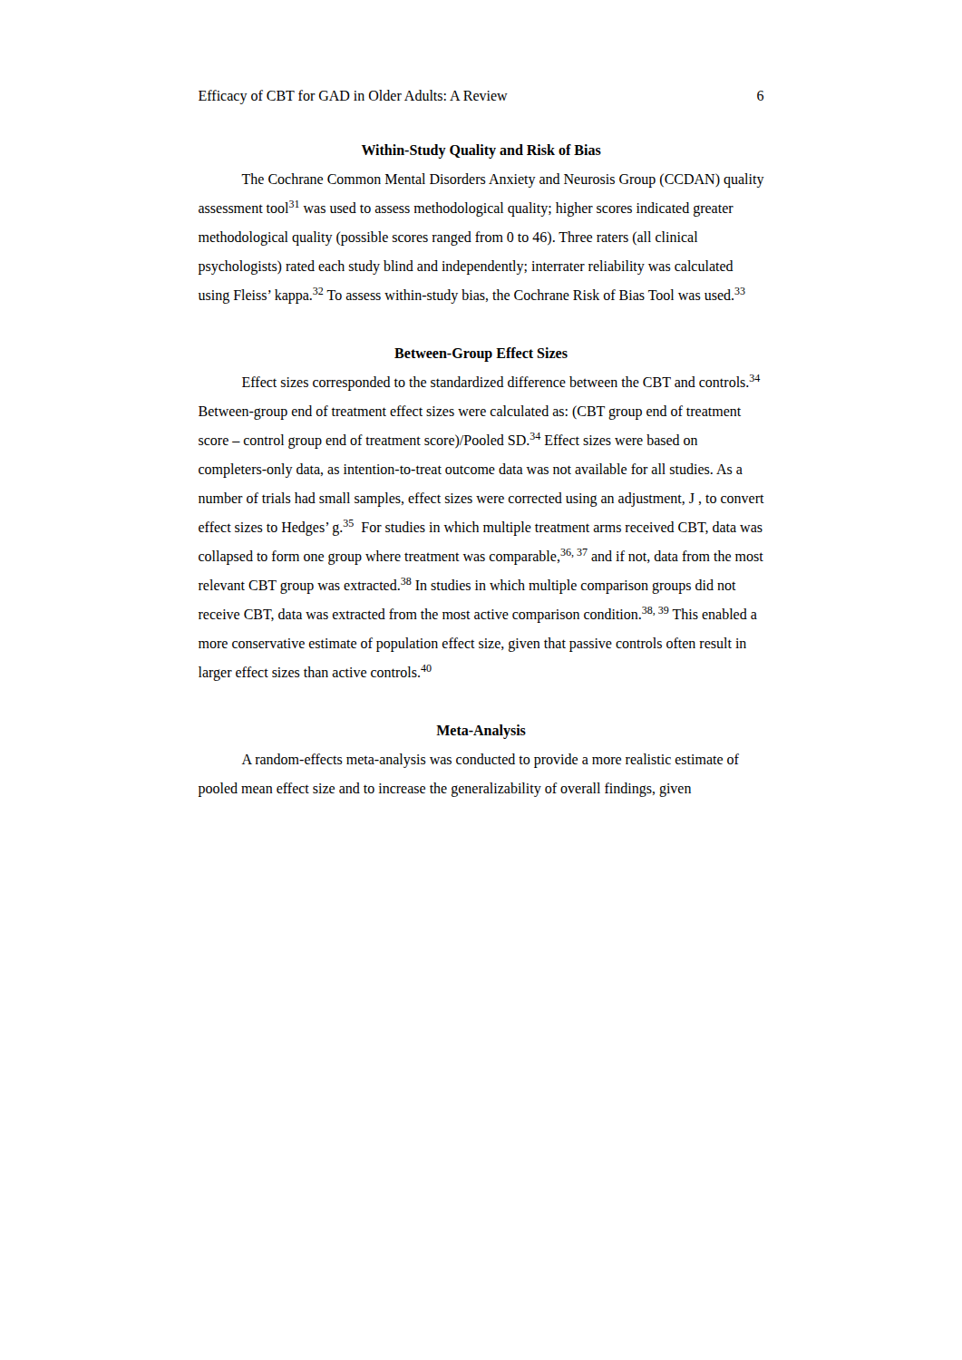Efficacy of CBT for GAD in Older Adults: A Review 6
Within-Study Quality and Risk of Bias
The Cochrane Common Mental Disorders Anxiety and Neurosis Group (CCDAN) quality assessment tool31 was used to assess methodological quality; higher scores indicated greater methodological quality (possible scores ranged from 0 to 46). Three raters (all clinical psychologists) rated each study blind and independently; interrater reliability was calculated using Fleiss’ kappa.32 To assess within-study bias, the Cochrane Risk of Bias Tool was used.33
Between-Group Effect Sizes
Effect sizes corresponded to the standardized difference between the CBT and controls.34 Between-group end of treatment effect sizes were calculated as: (CBT group end of treatment score – control group end of treatment score)/Pooled SD.34 Effect sizes were based on completers-only data, as intention-to-treat outcome data was not available for all studies. As a number of trials had small samples, effect sizes were corrected using an adjustment, J , to convert effect sizes to Hedges’ g.35 For studies in which multiple treatment arms received CBT, data was collapsed to form one group where treatment was comparable,36, 37 and if not, data from the most relevant CBT group was extracted.38 In studies in which multiple comparison groups did not receive CBT, data was extracted from the most active comparison condition.38, 39 This enabled a more conservative estimate of population effect size, given that passive controls often result in larger effect sizes than active controls.40
Meta-Analysis
A random-effects meta-analysis was conducted to provide a more realistic estimate of pooled mean effect size and to increase the generalizability of overall findings, given